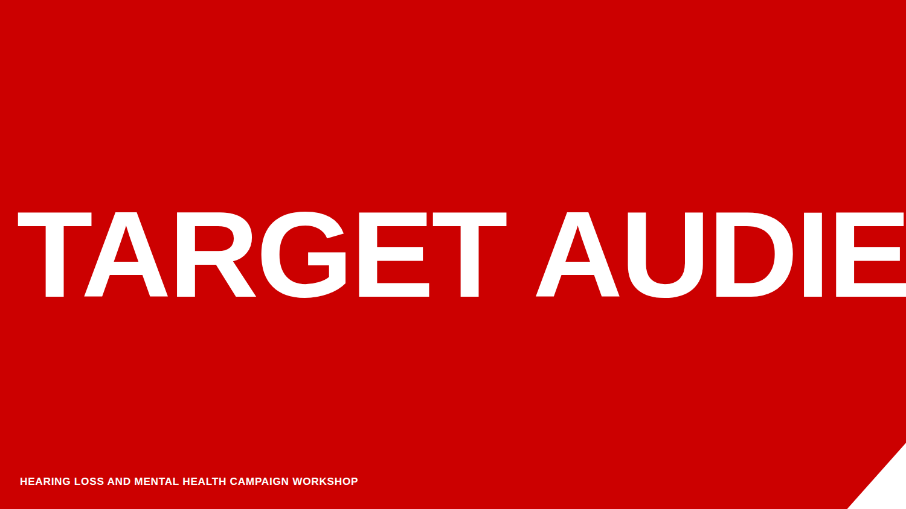Target Audiences
Hearing Loss and Mental Health Campaign Workshop